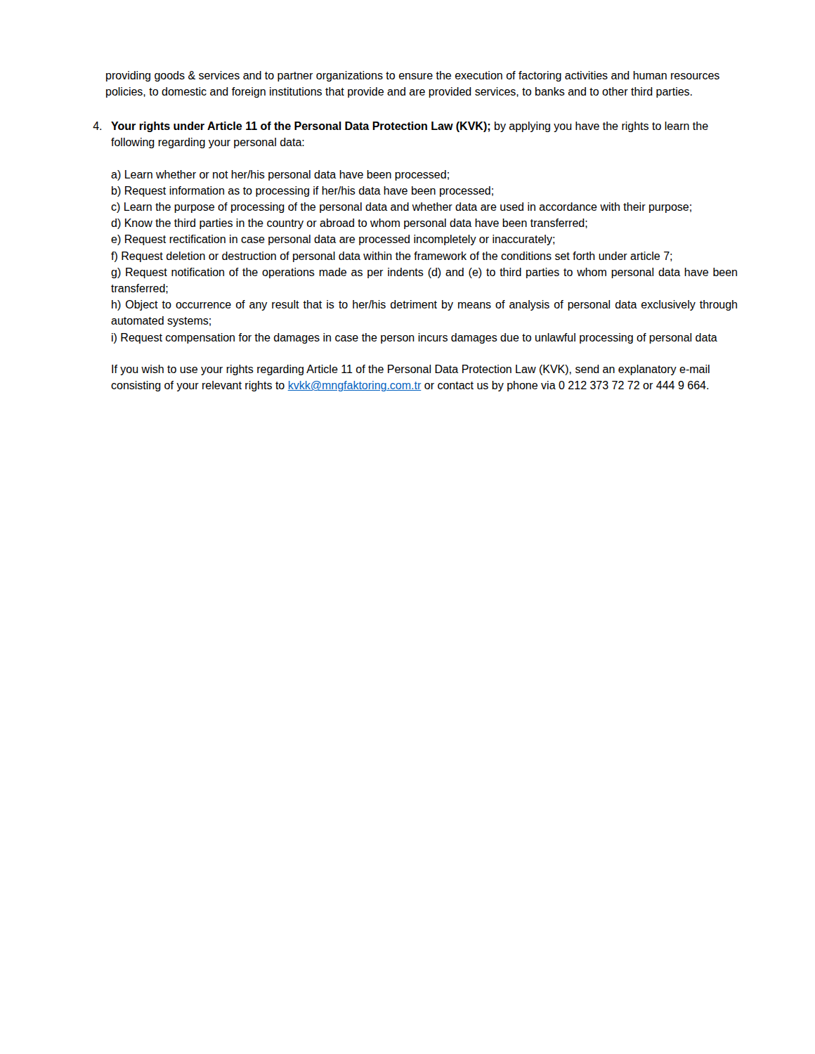providing goods & services and to partner organizations to ensure the execution of factoring activities and human resources policies, to domestic and foreign institutions that provide and are provided services, to banks and to other third parties.
Your rights under Article 11 of the Personal Data Protection Law (KVK); by applying you have the rights to learn the following regarding your personal data:
a) Learn whether or not her/his personal data have been processed;
b) Request information as to processing if her/his data have been processed;
c) Learn the purpose of processing of the personal data and whether data are used in accordance with their purpose;
d) Know the third parties in the country or abroad to whom personal data have been transferred;
e) Request rectification in case personal data are processed incompletely or inaccurately;
f) Request deletion or destruction of personal data within the framework of the conditions set forth under article 7;
g) Request notification of the operations made as per indents (d) and (e) to third parties to whom personal data have been transferred;
h) Object to occurrence of any result that is to her/his detriment by means of analysis of personal data exclusively through automated systems;
i) Request compensation for the damages in case the person incurs damages due to unlawful processing of personal data
If you wish to use your rights regarding Article 11 of the Personal Data Protection Law (KVK), send an explanatory e-mail consisting of your relevant rights to kvkk@mngfaktoring.com.tr or contact us by phone via 0 212 373 72 72 or 444 9 664.